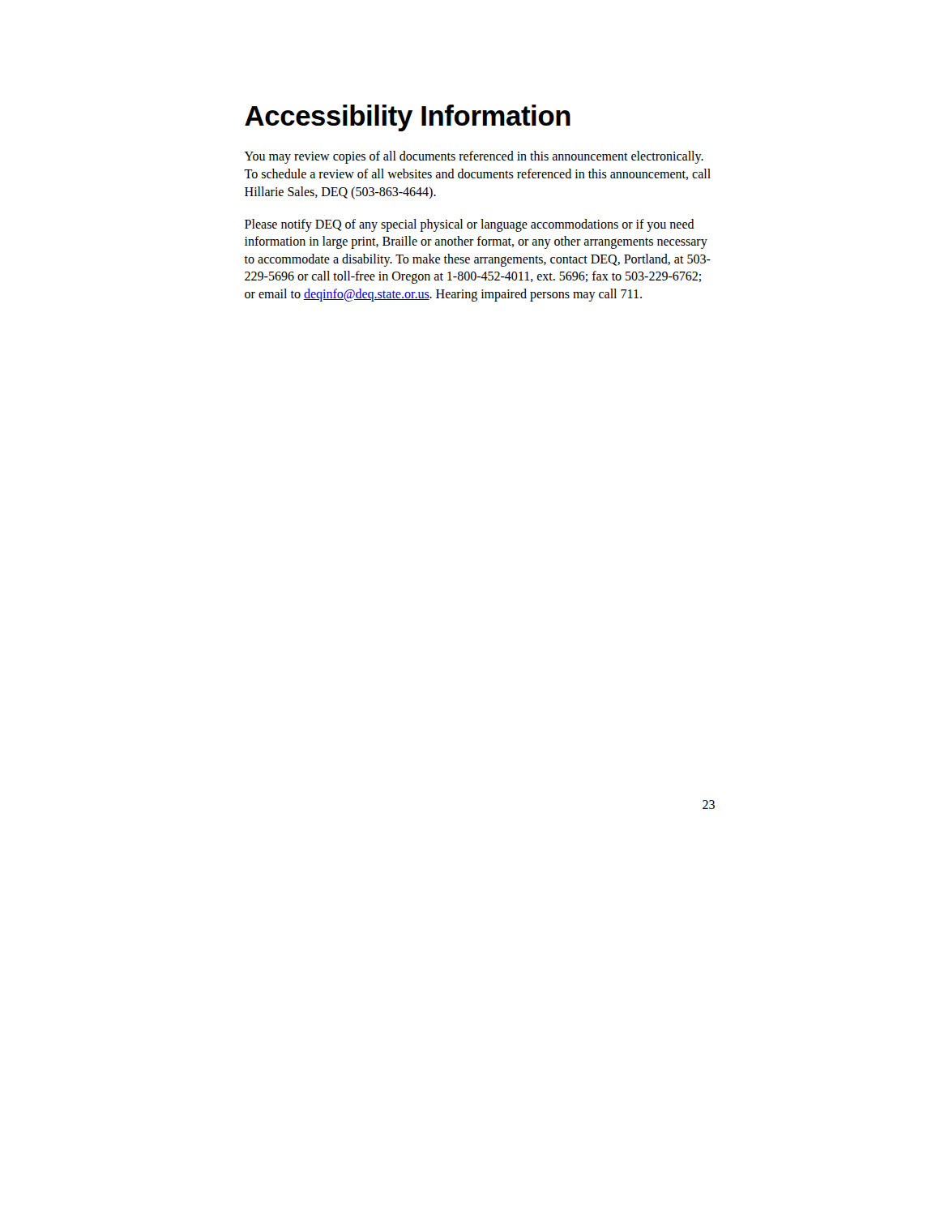Accessibility Information
You may review copies of all documents referenced in this announcement electronically. To schedule a review of all websites and documents referenced in this announcement, call Hillarie Sales, DEQ (503-863-4644).
Please notify DEQ of any special physical or language accommodations or if you need information in large print, Braille or another format, or any other arrangements necessary to accommodate a disability. To make these arrangements, contact DEQ, Portland, at 503-229-5696 or call toll-free in Oregon at 1-800-452-4011, ext. 5696; fax to 503-229-6762; or email to deqinfo@deq.state.or.us. Hearing impaired persons may call 711.
23